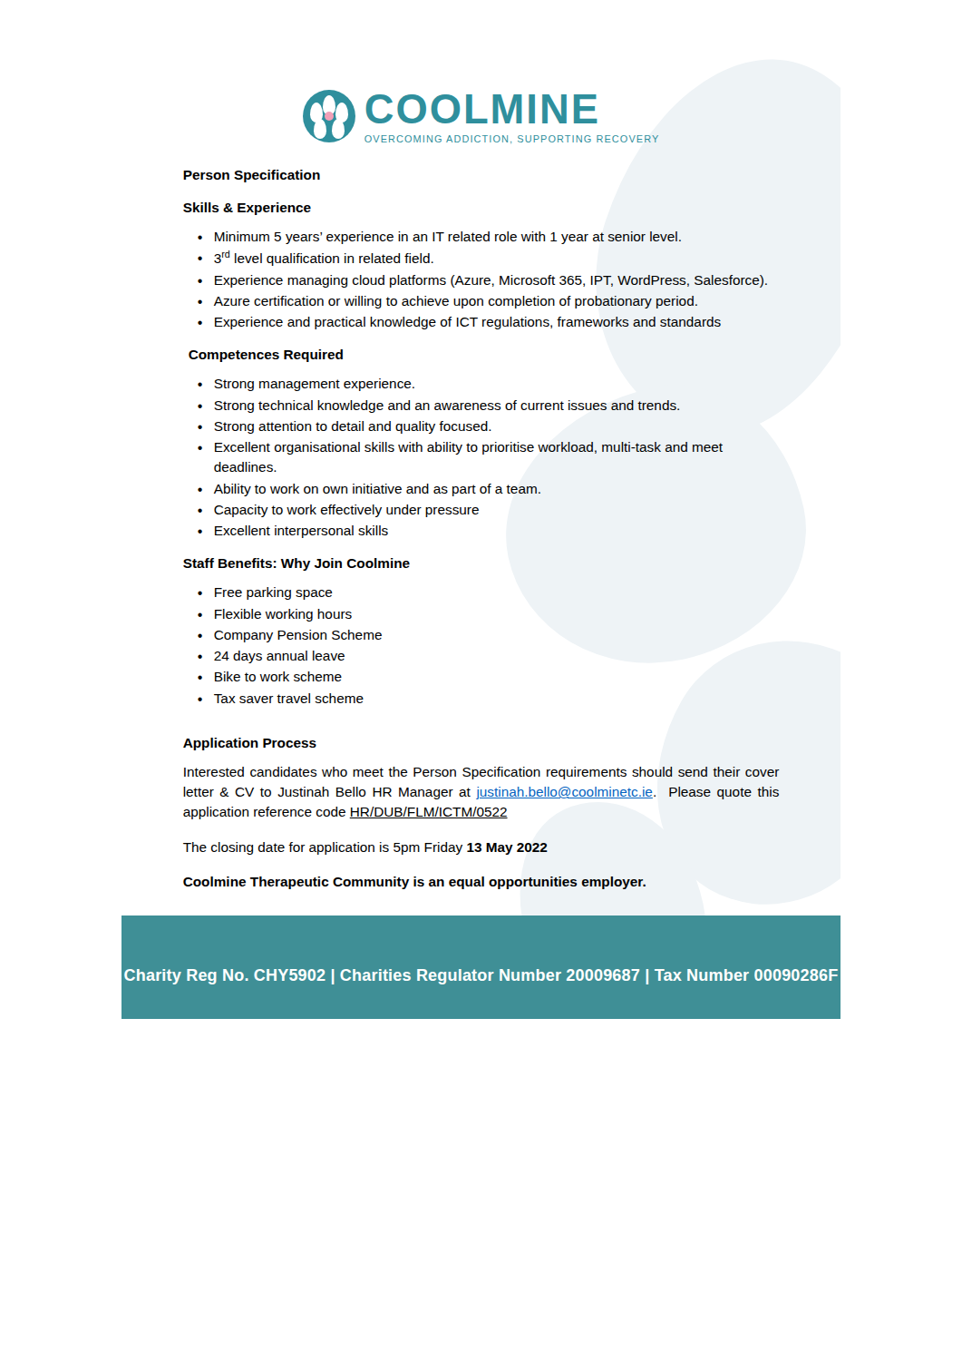COOLMINE
Overcoming Addiction, Supporting Recovery
Person Specification
Skills & Experience
Minimum 5 years’ experience in an IT related role with 1 year at senior level.
3rd level qualification in related field.
Experience managing cloud platforms (Azure, Microsoft 365, IPT, WordPress, Salesforce).
Azure certification or willing to achieve upon completion of probationary period.
Experience and practical knowledge of ICT regulations, frameworks and standards
Competences Required
Strong management experience.
Strong technical knowledge and an awareness of current issues and trends.
Strong attention to detail and quality focused.
Excellent organisational skills with ability to prioritise workload, multi-task and meet deadlines.
Ability to work on own initiative and as part of a team.
Capacity to work effectively under pressure
Excellent interpersonal skills
Staff Benefits: Why Join Coolmine
Free parking space
Flexible working hours
Company Pension Scheme
24 days annual leave
Bike to work scheme
Tax saver travel scheme
Application Process
Interested candidates who meet the Person Specification requirements should send their cover letter & CV to Justinah Bello HR Manager at justinah.bello@coolminetc.ie. Please quote this application reference code HR/DUB/FLM/ICTM/0522
The closing date for application is 5pm Friday 13 May 2022
Coolmine Therapeutic Community is an equal opportunities employer.
Charity Reg No. CHY5902 | Charities Regulator Number 20009687 | Tax Number 00090286F